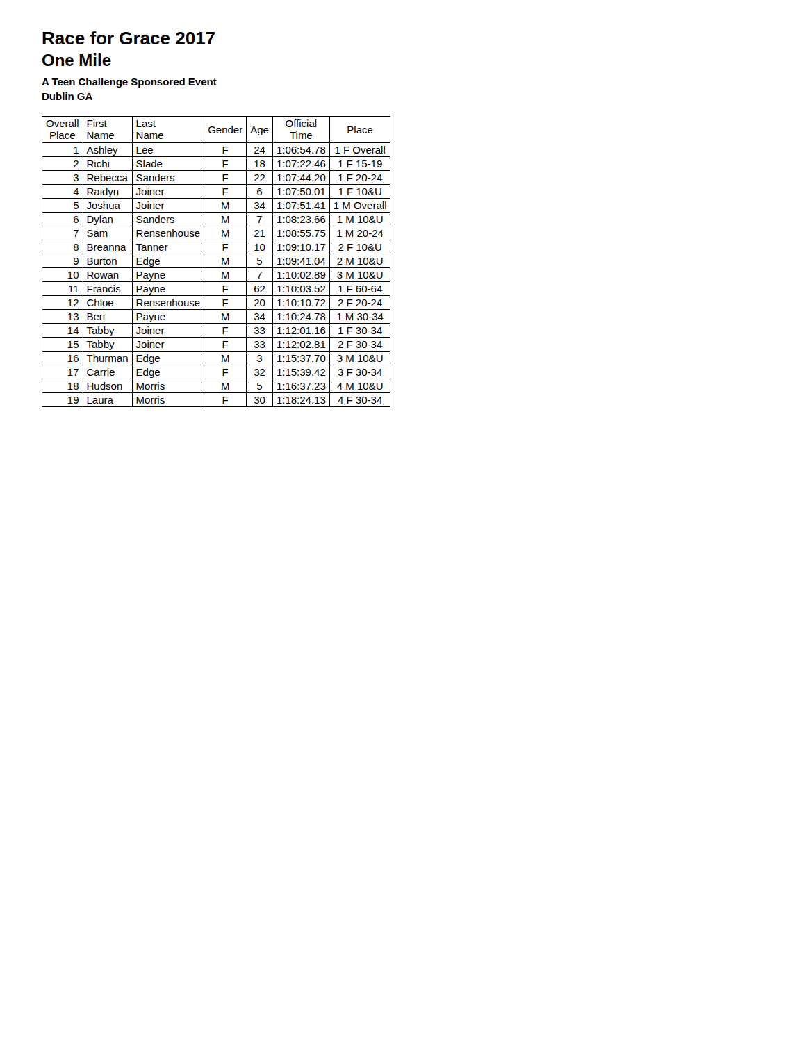Race for Grace 2017
One Mile
A Teen Challenge Sponsored Event
Dublin GA
| Overall Place | First Name | Last Name | Gender | Age | Official Time | Place |
| --- | --- | --- | --- | --- | --- | --- |
| 1 | Ashley | Lee | F | 24 | 1:06:54.78 | 1 F Overall |
| 2 | Richi | Slade | F | 18 | 1:07:22.46 | 1 F 15-19 |
| 3 | Rebecca | Sanders | F | 22 | 1:07:44.20 | 1 F 20-24 |
| 4 | Raidyn | Joiner | F | 6 | 1:07:50.01 | 1 F 10&U |
| 5 | Joshua | Joiner | M | 34 | 1:07:51.41 | 1 M Overall |
| 6 | Dylan | Sanders | M | 7 | 1:08:23.66 | 1 M 10&U |
| 7 | Sam | Rensenhouse | M | 21 | 1:08:55.75 | 1 M 20-24 |
| 8 | Breanna | Tanner | F | 10 | 1:09:10.17 | 2 F 10&U |
| 9 | Burton | Edge | M | 5 | 1:09:41.04 | 2 M 10&U |
| 10 | Rowan | Payne | M | 7 | 1:10:02.89 | 3 M 10&U |
| 11 | Francis | Payne | F | 62 | 1:10:03.52 | 1 F 60-64 |
| 12 | Chloe | Rensenhouse | F | 20 | 1:10:10.72 | 2 F 20-24 |
| 13 | Ben | Payne | M | 34 | 1:10:24.78 | 1 M 30-34 |
| 14 | Tabby | Joiner | F | 33 | 1:12:01.16 | 1 F 30-34 |
| 15 | Tabby | Joiner | F | 33 | 1:12:02.81 | 2 F 30-34 |
| 16 | Thurman | Edge | M | 3 | 1:15:37.70 | 3 M 10&U |
| 17 | Carrie | Edge | F | 32 | 1:15:39.42 | 3 F 30-34 |
| 18 | Hudson | Morris | M | 5 | 1:16:37.23 | 4 M 10&U |
| 19 | Laura | Morris | F | 30 | 1:18:24.13 | 4 F 30-34 |